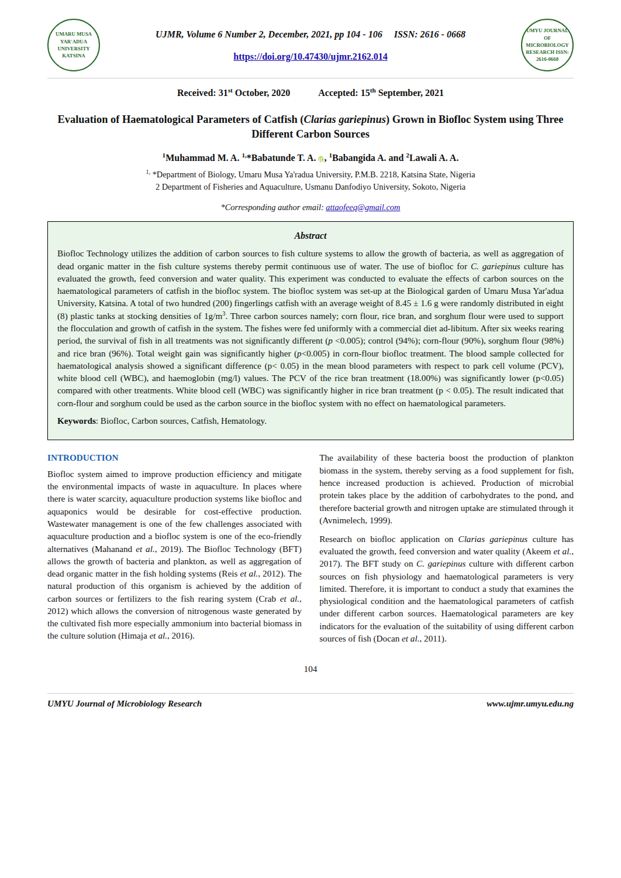UMARU MUSA YAR'ADUA UNIVERSITY KATSINA
UJMR, Volume 6 Number 2, December, 2021, pp 104 - 106 ISSN: 2616 - 0668
https://doi.org/10.47430/ujmr.2162.014
UMYU JOURNAL OF MICROBIOLOGY RESEARCH ISSN: 2616-0668
Received: 31st October, 2020 Accepted: 15th September, 2021
Evaluation of Haematological Parameters of Catfish (Clarias gariepinus) Grown in Biofloc System using Three Different Carbon Sources
1Muhammad M. A. 1,*Babatunde T. A. iD, 1Babangida A. and 2Lawali A. A.
1, *Department of Biology, Umaru Musa Ya'radua University, P.M.B. 2218, Katsina State, Nigeria
2 Department of Fisheries and Aquaculture, Usmanu Danfodiyo University, Sokoto, Nigeria
*Corresponding author email: attaofeeq@gmail.com
Abstract
Biofloc Technology utilizes the addition of carbon sources to fish culture systems to allow the growth of bacteria, as well as aggregation of dead organic matter in the fish culture systems thereby permit continuous use of water. The use of biofloc for C. gariepinus culture has evaluated the growth, feed conversion and water quality. This experiment was conducted to evaluate the effects of carbon sources on the haematological parameters of catfish in the biofloc system. The biofloc system was set-up at the Biological garden of Umaru Musa Yar'adua University, Katsina. A total of two hundred (200) fingerlings catfish with an average weight of 8.45 ± 1.6 g were randomly distributed in eight (8) plastic tanks at stocking densities of 1g/m3. Three carbon sources namely; corn flour, rice bran, and sorghum flour were used to support the flocculation and growth of catfish in the system. The fishes were fed uniformly with a commercial diet ad-libitum. After six weeks rearing period, the survival of fish in all treatments was not significantly different (p <0.005); control (94%); corn-flour (90%), sorghum flour (98%) and rice bran (96%). Total weight gain was significantly higher (p<0.005) in corn-flour biofloc treatment. The blood sample collected for haematological analysis showed a significant difference (p< 0.05) in the mean blood parameters with respect to park cell volume (PCV), white blood cell (WBC), and haemoglobin (mg/l) values. The PCV of the rice bran treatment (18.00%) was significantly lower (p<0.05) compared with other treatments. White blood cell (WBC) was significantly higher in rice bran treatment (p < 0.05). The result indicated that corn-flour and sorghum could be used as the carbon source in the biofloc system with no effect on haematological parameters.
Keywords: Biofloc, Carbon sources, Catfish, Hematology.
INTRODUCTION
Biofloc system aimed to improve production efficiency and mitigate the environmental impacts of waste in aquaculture. In places where there is water scarcity, aquaculture production systems like biofloc and aquaponics would be desirable for cost-effective production. Wastewater management is one of the few challenges associated with aquaculture production and a biofloc system is one of the eco-friendly alternatives (Mahanand et al., 2019). The Biofloc Technology (BFT) allows the growth of bacteria and plankton, as well as aggregation of dead organic matter in the fish holding systems (Reis et al., 2012). The natural production of this organism is achieved by the addition of carbon sources or fertilizers to the fish rearing system (Crab et al., 2012) which allows the conversion of nitrogenous waste generated by the cultivated fish more especially ammonium into bacterial biomass in the culture solution (Himaja et al., 2016).
The availability of these bacteria boost the production of plankton biomass in the system, thereby serving as a food supplement for fish, hence increased production is achieved. Production of microbial protein takes place by the addition of carbohydrates to the pond, and therefore bacterial growth and nitrogen uptake are stimulated through it (Avnimelech, 1999).
Research on biofloc application on Clarias gariepinus culture has evaluated the growth, feed conversion and water quality (Akeem et al., 2017). The BFT study on C. gariepinus culture with different carbon sources on fish physiology and haematological parameters is very limited. Therefore, it is important to conduct a study that examines the physiological condition and the haematological parameters of catfish under different carbon sources. Haematological parameters are key indicators for the evaluation of the suitability of using different carbon sources of fish (Docan et al., 2011).
104
UMYU Journal of Microbiology Research www.ujmr.umyu.edu.ng